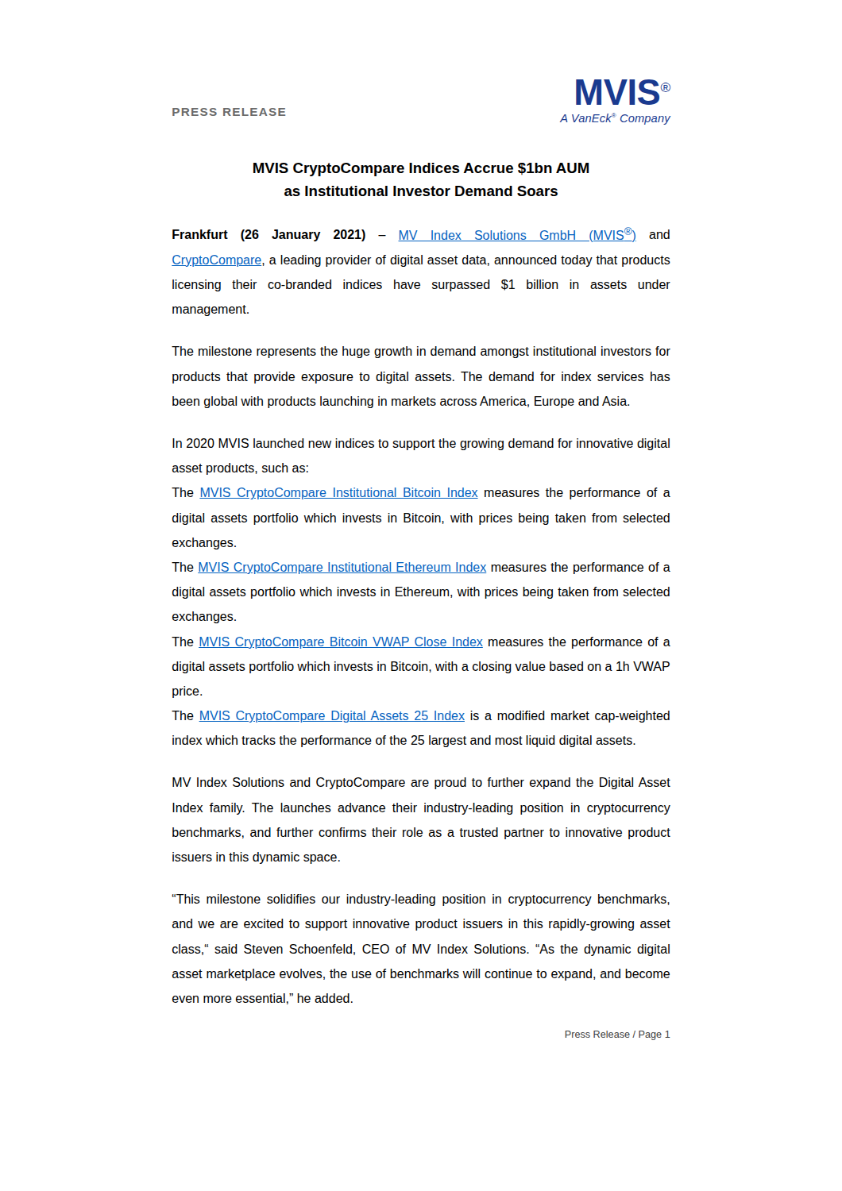PRESS RELEASE
MVIS®
A VanEck® Company
MVIS CryptoCompare Indices Accrue $1bn AUM
as Institutional Investor Demand Soars
Frankfurt (26 January 2021) – MV Index Solutions GmbH (MVIS®) and CryptoCompare, a leading provider of digital asset data, announced today that products licensing their co-branded indices have surpassed $1 billion in assets under management.
The milestone represents the huge growth in demand amongst institutional investors for products that provide exposure to digital assets. The demand for index services has been global with products launching in markets across America, Europe and Asia.
In 2020 MVIS launched new indices to support the growing demand for innovative digital asset products, such as:
The MVIS CryptoCompare Institutional Bitcoin Index measures the performance of a digital assets portfolio which invests in Bitcoin, with prices being taken from selected exchanges.
The MVIS CryptoCompare Institutional Ethereum Index measures the performance of a digital assets portfolio which invests in Ethereum, with prices being taken from selected exchanges.
The MVIS CryptoCompare Bitcoin VWAP Close Index measures the performance of a digital assets portfolio which invests in Bitcoin, with a closing value based on a 1h VWAP price.
The MVIS CryptoCompare Digital Assets 25 Index is a modified market cap-weighted index which tracks the performance of the 25 largest and most liquid digital assets.
MV Index Solutions and CryptoCompare are proud to further expand the Digital Asset Index family. The launches advance their industry-leading position in cryptocurrency benchmarks, and further confirms their role as a trusted partner to innovative product issuers in this dynamic space.
“This milestone solidifies our industry-leading position in cryptocurrency benchmarks, and we are excited to support innovative product issuers in this rapidly-growing asset class,“ said Steven Schoenfeld, CEO of MV Index Solutions. “As the dynamic digital asset marketplace evolves, the use of benchmarks will continue to expand, and become even more essential,” he added.
Press Release / Page 1